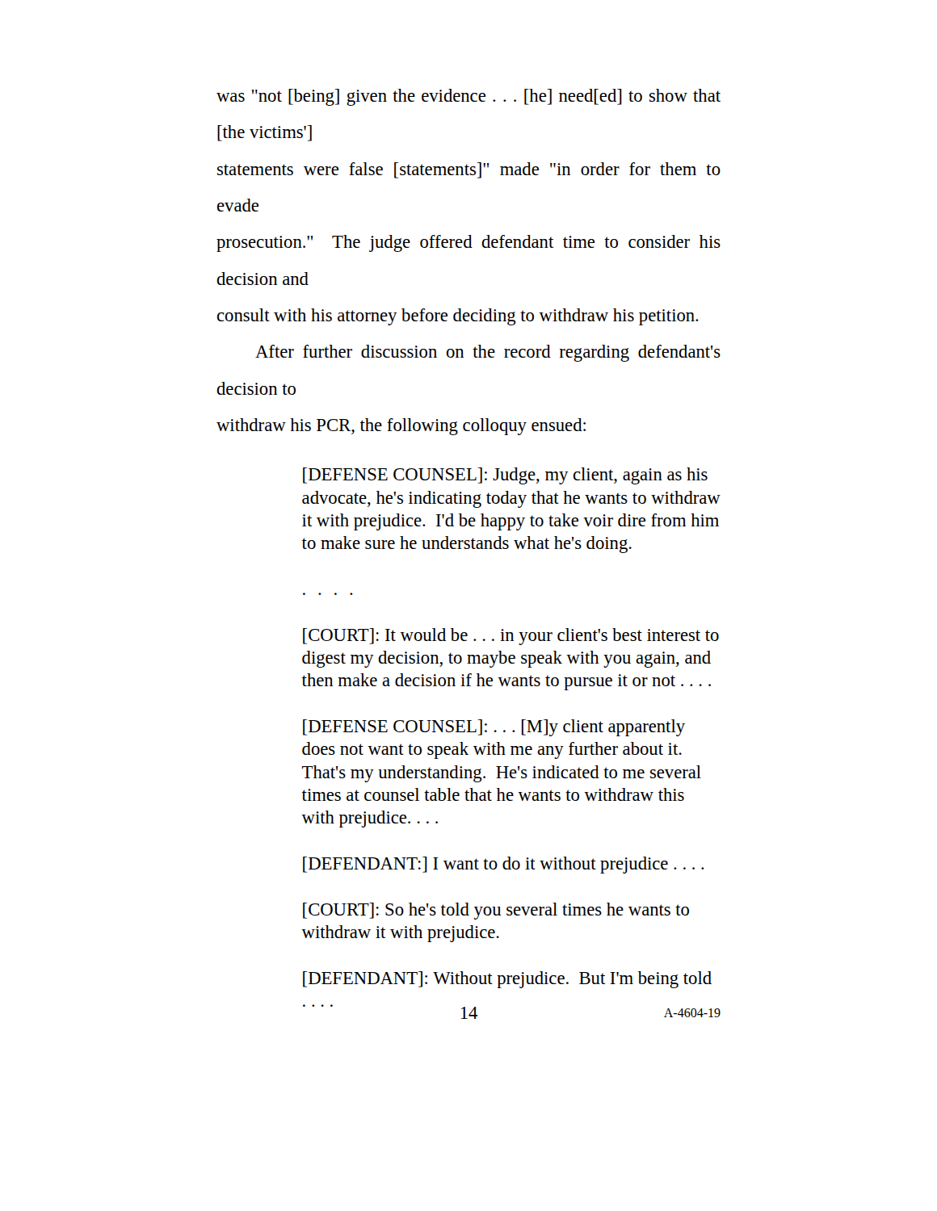was "not [being] given the evidence . . . [he] need[ed] to show that [the victims']
statements were false [statements]" made "in order for them to evade
prosecution." The judge offered defendant time to consider his decision and
consult with his attorney before deciding to withdraw his petition.
After further discussion on the record regarding defendant's decision to
withdraw his PCR, the following colloquy ensued:
[DEFENSE COUNSEL]: Judge, my client, again as his advocate, he's indicating today that he wants to withdraw it with prejudice. I'd be happy to take voir dire from him to make sure he understands what he's doing.
. . . .
[COURT]: It would be . . . in your client's best interest to digest my decision, to maybe speak with you again, and then make a decision if he wants to pursue it or not . . . .
[DEFENSE COUNSEL]: . . . [M]y client apparently does not want to speak with me any further about it. That's my understanding. He's indicated to me several times at counsel table that he wants to withdraw this with prejudice. . . .
[DEFENDANT:] I want to do it without prejudice . . . .
[COURT]: So he's told you several times he wants to withdraw it with prejudice.
[DEFENDANT]: Without prejudice. But I'm being told . . . .
14 A-4604-19